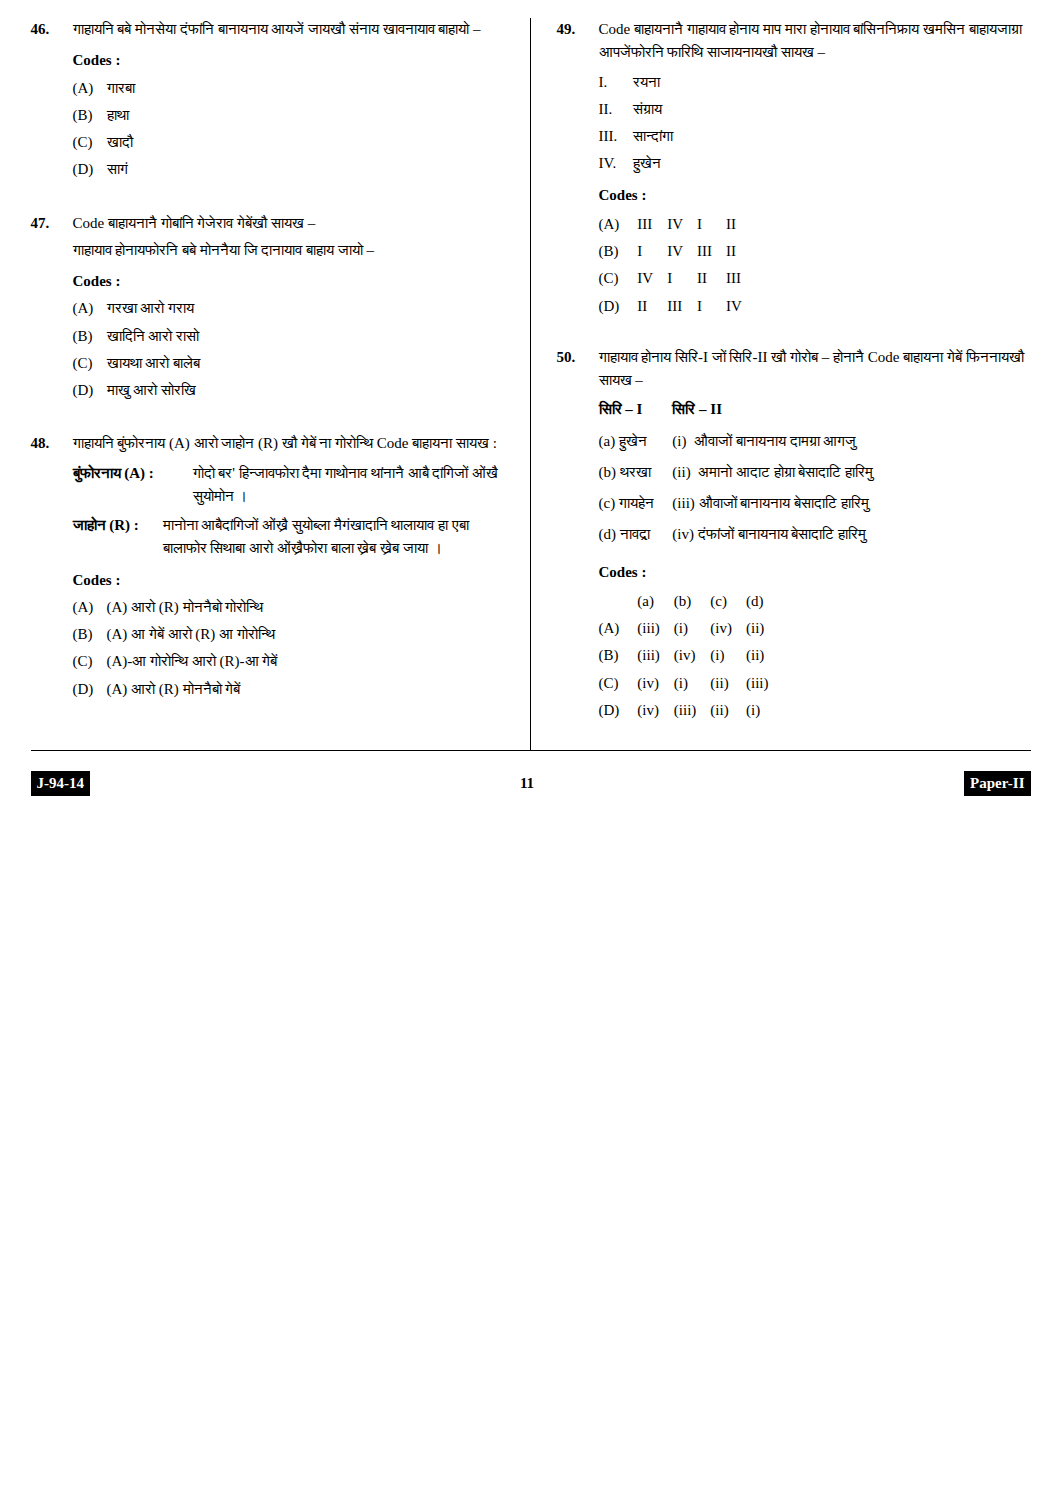46.
गाहायनि बबे मोनसेया दंफांनि बानायनाय आयजें जायखौ संनाय खावनायाव बाहायो –
Codes :
(A) गारबा
(B) हाथा
(C) खादौ
(D) सागं
47.
Code बाहायनानै गोबांनि गेजेराव गेबेंखौ सायख –
गाहायाव होनायफोरनि बबे मोननैया जि दानायाव बाहाय जायो –
Codes :
(A) गरखा आरो गराय
(B) खादिनि आरो रासो
(C) खायथा आरो बालेब
(D) माखु आरो सोरखि
48.
गाहायनि बुंफोरनाय (A) आरो जाहोन (R) खौ गेबें ना गोरोन्थि Code बाहायना सायख :
बुंफोरनाय (A) :
गोदो बर' हिन्जावफोरा दैमा गाथोनाव थांनानै आबै दांगिजों ओंखै सुयोमोन ।
जाहोन (R) :
मानोना आबैदांगिजों ओंख्रै सुयोब्ला मैगंखादानि थालायाव हा एबा बालाफोर सिथाबा आरो ओंख्रैफोरा बाला ख्रेब ख्रेब जाया ।
Codes :
(A)(A) आरो (R) मोननैबो गोरोन्थि
(B)(A) आ गेबें आरो (R) आ गोरोन्थि
(C)(A)-आ गोरोन्थि आरो (R)-आ गेबें
(D)(A) आरो (R) मोननैबो गेबें
49.
Code बाहायनानै गाहायाव होनाय माप मारा होनायाव बांसिननिफ्राय खमसिन बाहायजाग्रा आपजेंफोरनि फारिथि साजायनायखौ सायख –
I. रयना
II. संग्राय
III. सान्दांगा
IV. हुखेन
Codes :
| (A) | III | IV | I | II |
| (B) | I | IV | III | II |
| (C) | IV | I | II | III |
| (D) | II | III | I | IV |
50.
गाहायाव होनाय सिरि-I जों सिरि-II खौ गोरोब – होनानै Code बाहायना गेबें फिननायखौ सायख –
| सिरि – I | सिरि – II |
| --- | --- |
| (a) हुखेन | (i) औवाजों बानायनाय दामग्रा आगजु |
| (b) थरखा | (ii) अमानो आदाट होग्रा बेसादाटि हारिमु |
| (c) गायहेन | (iii) औवाजों बानायनाय बेसादाटि हारिमु |
| (d) नावद्रा | (iv) दंफांजों बानायनाय बेसादाटि हारिमु |
Codes :
| | (a) | (b) | (c) | (d) |
| (A) | (iii) | (i) | (iv) | (ii) |
| (B) | (iii) | (iv) | (i) | (ii) |
| (C) | (iv) | (i) | (ii) | (iii) |
| (D) | (iv) | (iii) | (ii) | (i) |
J-94-14 11 Paper-II